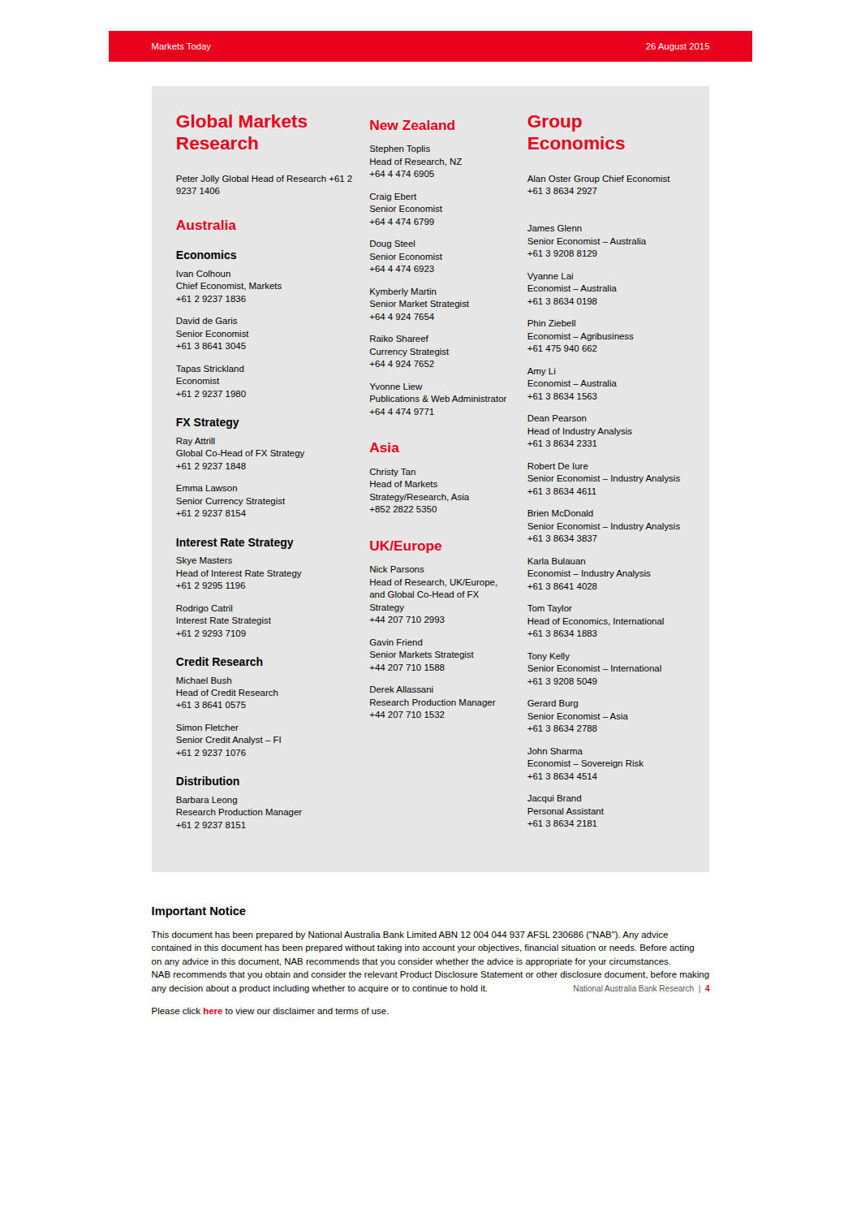Markets Today
26 August 2015
Global Markets Research
Peter Jolly Global Head of Research +61 2 9237 1406
Australia
Economics
Ivan Colhoun Chief Economist, Markets +61 2 9237 1836
David de Garis Senior Economist +61 3 8641 3045
Tapas Strickland Economist +61 2 9237 1980
FX Strategy
Ray Attrill Global Co-Head of FX Strategy +61 2 9237 1848
Emma Lawson Senior Currency Strategist +61 2 9237 8154
Interest Rate Strategy
Skye Masters Head of Interest Rate Strategy +61 2 9295 1196
Rodrigo Catril Interest Rate Strategist +61 2 9293 7109
Credit Research
Michael Bush Head of Credit Research +61 3 8641 0575
Simon Fletcher Senior Credit Analyst – FI +61 2 9237 1076
Distribution
Barbara Leong Research Production Manager +61 2 9237 8151
New Zealand
Stephen Toplis Head of Research, NZ +64 4 474 6905
Craig Ebert Senior Economist +64 4 474 6799
Doug Steel Senior Economist +64 4 474 6923
Kymberly Martin Senior Market Strategist +64 4 924 7654
Raiko Shareef Currency Strategist +64 4 924 7652
Yvonne Liew Publications & Web Administrator +64 4 474 9771
Asia
Christy Tan Head of Markets Strategy/Research, Asia +852 2822 5350
UK/Europe
Nick Parsons Head of Research, UK/Europe, and Global Co-Head of FX Strategy +44 207 710 2993
Gavin Friend Senior Markets Strategist +44 207 710 1588
Derek Allassani Research Production Manager +44 207 710 1532
Group Economics
Alan Oster Group Chief Economist +61 3 8634 2927
James Glenn Senior Economist – Australia +61 3 9208 8129
Vyanne Lai Economist – Australia +61 3 8634 0198
Phin Ziebell Economist – Agribusiness +61 475 940 662
Amy Li Economist – Australia +61 3 8634 1563
Dean Pearson Head of Industry Analysis +61 3 8634 2331
Robert De Iure Senior Economist – Industry Analysis +61 3 8634 4611
Brien McDonald Senior Economist – Industry Analysis +61 3 8634 3837
Karla Bulauan Economist – Industry Analysis +61 3 8641 4028
Tom Taylor Head of Economics, International +61 3 8634 1883
Tony Kelly Senior Economist – International +61 3 9208 5049
Gerard Burg Senior Economist – Asia +61 3 8634 2788
John Sharma Economist – Sovereign Risk +61 3 8634 4514
Jacqui Brand Personal Assistant +61 3 8634 2181
Important Notice
This document has been prepared by National Australia Bank Limited ABN 12 004 044 937 AFSL 230686 ("NAB"). Any advice contained in this document has been prepared without taking into account your objectives, financial situation or needs. Before acting
on any advice in this document, NAB recommends that you consider whether the advice is appropriate for your circumstances.
NAB recommends that you obtain and consider the relevant Product Disclosure Statement or other disclosure document, before making any decision about a product including whether to acquire or to continue to hold it.
Please click here to view our disclaimer and terms of use.
National Australia Bank Research | 4